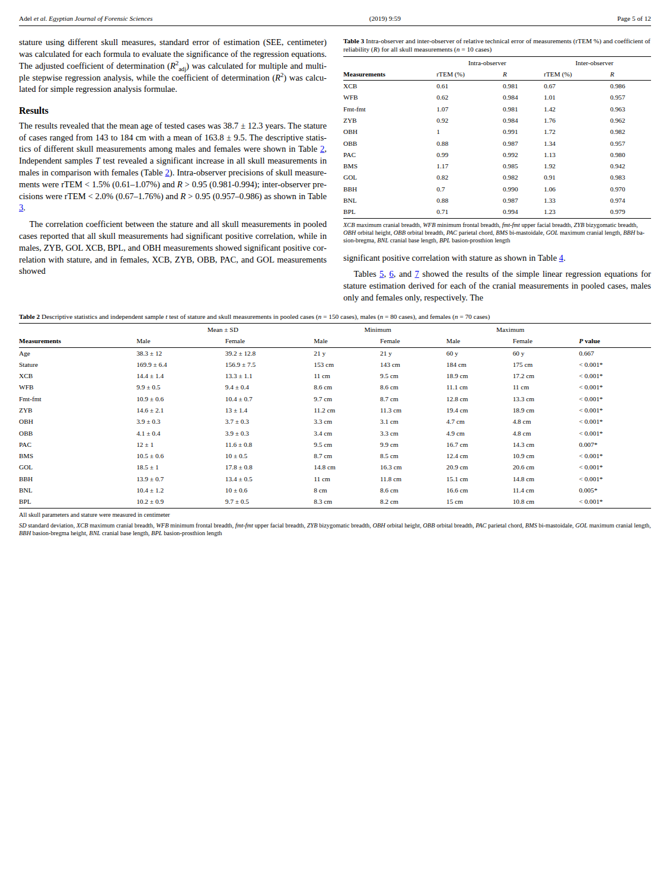Adel et al. Egyptian Journal of Forensic Sciences
(2019) 9:59
Page 5 of 12
stature using different skull measures, standard error of estimation (SEE, centimeter) was calculated for each formula to evaluate the significance of the regression equations. The adjusted coefficient of determination (R2adj) was calculated for multiple and multiple stepwise regression analysis, while the coefficient of determination (R2) was calculated for simple regression analysis formulae.
Results
The results revealed that the mean age of tested cases was 38.7 ± 12.3 years. The stature of cases ranged from 143 to 184 cm with a mean of 163.8 ± 9.5. The descriptive statistics of different skull measurements among males and females were shown in Table 2, Independent samples T test revealed a significant increase in all skull measurements in males in comparison with females (Table 2). Intra-observer precisions of skull measurements were rTEM < 1.5% (0.61–1.07%) and R > 0.95 (0.981-0.994); inter-observer precisions were rTEM < 2.0% (0.67–1.76%) and R > 0.95 (0.957–0.986) as shown in Table 3.
The correlation coefficient between the stature and all skull measurements in pooled cases reported that all skull measurements had significant positive correlation, while in males, ZYB, GOL XCB, BPL, and OBH measurements showed significant positive correlation with stature, and in females, XCB, ZYB, OBB, PAC, and GOL measurements showed
Table 3 Intra-observer and inter-observer of relative technical error of measurements (rTEM %) and coefficient of reliability (R) for all skull measurements (n = 10 cases)
| Measurements | Intra-observer | Inter-observer |
| --- | --- | --- |
| rTEM (%) | R | rTEM (%) | R |
| XCB | 0.61 | 0.981 | 0.67 | 0.986 |
| WFB | 0.62 | 0.984 | 1.01 | 0.957 |
| Fmt-fmt | 1.07 | 0.981 | 1.42 | 0.963 |
| ZYB | 0.92 | 0.984 | 1.76 | 0.962 |
| OBH | 1 | 0.991 | 1.72 | 0.982 |
| OBB | 0.88 | 0.987 | 1.34 | 0.957 |
| PAC | 0.99 | 0.992 | 1.13 | 0.980 |
| BMS | 1.17 | 0.985 | 1.92 | 0.942 |
| GOL | 0.82 | 0.982 | 0.91 | 0.983 |
| BBH | 0.7 | 0.990 | 1.06 | 0.970 |
| BNL | 0.88 | 0.987 | 1.33 | 0.974 |
| BPL | 0.71 | 0.994 | 1.23 | 0.979 |
XCB maximum cranial breadth, WFB minimum frontal breadth, fmt-fmt upper facial breadth, ZYB bizygomatic breadth, OBH orbital height, OBB orbital breadth, PAC parietal chord, BMS bi-mastoidale, GOL maximum cranial length, BBH basion-bregma, BNL cranial base length, BPL basion-prosthion length
significant positive correlation with stature as shown in Table 4.
Tables 5, 6, and 7 showed the results of the simple linear regression equations for stature estimation derived for each of the cranial measurements in pooled cases, males only and females only, respectively. The
Table 2 Descriptive statistics and independent sample t test of stature and skull measurements in pooled cases (n = 150 cases), males (n = 80 cases), and females (n = 70 cases)
| Measurements | Mean ± SD | Minimum | Maximum | P value |
| --- | --- | --- | --- | --- |
| Male | Female | Male | Female | Male | Female |
| Age | 38.3 ± 12 | 39.2 ± 12.8 | 21 y | 21 y | 60 y | 60 y | 0.667 |
| Stature | 169.9 ± 6.4 | 156.9 ± 7.5 | 153 cm | 143 cm | 184 cm | 175 cm | < 0.001* |
| XCB | 14.4 ± 1.4 | 13.3 ± 1.1 | 11 cm | 9.5 cm | 18.9 cm | 17.2 cm | < 0.001* |
| WFB | 9.9 ± 0.5 | 9.4 ± 0.4 | 8.6 cm | 8.6 cm | 11.1 cm | 11 cm | < 0.001* |
| Fmt-fmt | 10.9 ± 0.6 | 10.4 ± 0.7 | 9.7 cm | 8.7 cm | 12.8 cm | 13.3 cm | < 0.001* |
| ZYB | 14.6 ± 2.1 | 13 ± 1.4 | 11.2 cm | 11.3 cm | 19.4 cm | 18.9 cm | < 0.001* |
| OBH | 3.9 ± 0.3 | 3.7 ± 0.3 | 3.3 cm | 3.1 cm | 4.7 cm | 4.8 cm | < 0.001* |
| OBB | 4.1 ± 0.4 | 3.9 ± 0.3 | 3.4 cm | 3.3 cm | 4.9 cm | 4.8 cm | < 0.001* |
| PAC | 12 ± 1 | 11.6 ± 0.8 | 9.5 cm | 9.9 cm | 16.7 cm | 14.3 cm | 0.007* |
| BMS | 10.5 ± 0.6 | 10 ± 0.5 | 8.7 cm | 8.5 cm | 12.4 cm | 10.9 cm | < 0.001* |
| GOL | 18.5 ± 1 | 17.8 ± 0.8 | 14.8 cm | 16.3 cm | 20.9 cm | 20.6 cm | < 0.001* |
| BBH | 13.9 ± 0.7 | 13.4 ± 0.5 | 11 cm | 11.8 cm | 15.1 cm | 14.8 cm | < 0.001* |
| BNL | 10.4 ± 1.2 | 10 ± 0.6 | 8 cm | 8.6 cm | 16.6 cm | 11.4 cm | 0.005* |
| BPL | 10.2 ± 0.9 | 9.7 ± 0.5 | 8.3 cm | 8.2 cm | 15 cm | 10.8 cm | < 0.001* |
All skull parameters and stature were measured in centimeter
SD standard deviation, XCB maximum cranial breadth, WFB minimum frontal breadth, fmt-fmt upper facial breadth, ZYB bizygomatic breadth, OBH orbital height, OBB orbital breadth, PAC parietal chord, BMS bi-mastoidale, GOL maximum cranial length, BBH basion-bregma height, BNL cranial base length, BPL basion-prosthion length